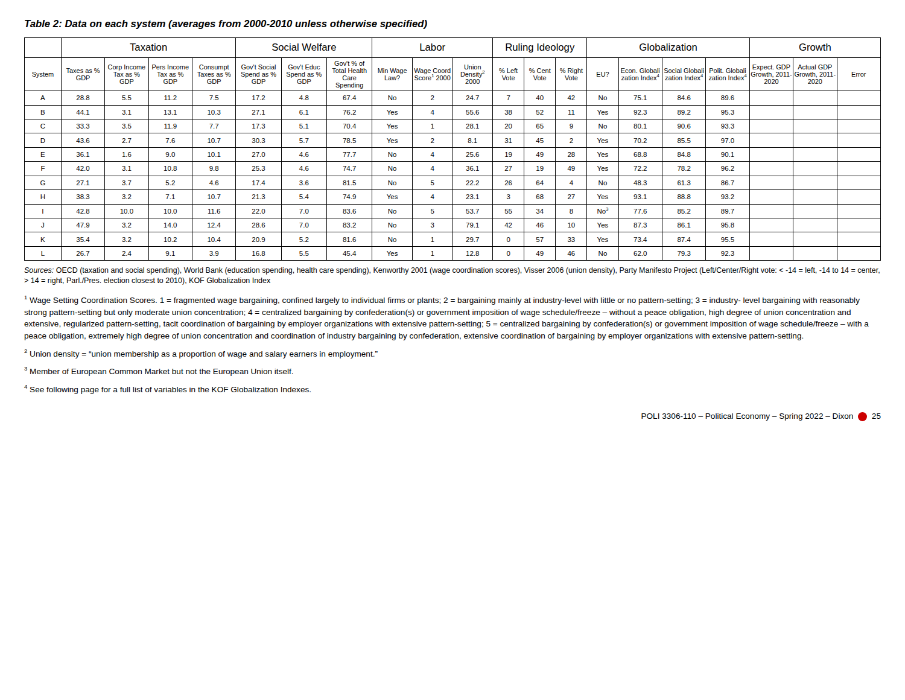Table 2: Data on each system (averages from 2000-2010 unless otherwise specified)
| | Taxation | Social Welfare | Labor | Ruling Ideology | Globalization | Growth |
| --- | --- | --- | --- | --- | --- | --- |
| System | Taxes as % GDP | Corp Income Tax as % GDP | Pers Income Tax as % GDP | Consumpt Taxes as % GDP | Gov't Social Spend as % GDP | Gov't Educ Spend as % GDP | Gov't % of Total Health Care Spending | Min Wage Law? | Wage Coord Score 1 2000 | Union Density 2 2000 | % Left Vote | % Cent Vote | % Right Vote | EU? | Econ. Globali zation Index 4 | Social Globali zation Index 4 | Polit. Globali zation Index 4 | Expect. GDP Growth, 2011-2020 | Actual GDP Growth, 2011-2020 | Error |
| A | 28.8 | 5.5 | 11.2 | 7.5 | 17.2 | 4.8 | 67.4 | No | 2 | 24.7 | 7 | 40 | 42 | No | 75.1 | 84.6 | 89.6 | | | |
| B | 44.1 | 3.1 | 13.1 | 10.3 | 27.1 | 6.1 | 76.2 | Yes | 4 | 55.6 | 38 | 52 | 11 | Yes | 92.3 | 89.2 | 95.3 | | | |
| C | 33.3 | 3.5 | 11.9 | 7.7 | 17.3 | 5.1 | 70.4 | Yes | 1 | 28.1 | 20 | 65 | 9 | No | 80.1 | 90.6 | 93.3 | | | |
| D | 43.6 | 2.7 | 7.6 | 10.7 | 30.3 | 5.7 | 78.5 | Yes | 2 | 8.1 | 31 | 45 | 2 | Yes | 70.2 | 85.5 | 97.0 | | | |
| E | 36.1 | 1.6 | 9.0 | 10.1 | 27.0 | 4.6 | 77.7 | No | 4 | 25.6 | 19 | 49 | 28 | Yes | 68.8 | 84.8 | 90.1 | | | |
| F | 42.0 | 3.1 | 10.8 | 9.8 | 25.3 | 4.6 | 74.7 | No | 4 | 36.1 | 27 | 19 | 49 | Yes | 72.2 | 78.2 | 96.2 | | | |
| G | 27.1 | 3.7 | 5.2 | 4.6 | 17.4 | 3.6 | 81.5 | No | 5 | 22.2 | 26 | 64 | 4 | No | 48.3 | 61.3 | 86.7 | | | |
| H | 38.3 | 3.2 | 7.1 | 10.7 | 21.3 | 5.4 | 74.9 | Yes | 4 | 23.1 | 3 | 68 | 27 | Yes | 93.1 | 88.8 | 93.2 | | | |
| I | 42.8 | 10.0 | 10.0 | 11.6 | 22.0 | 7.0 | 83.6 | No | 5 | 53.7 | 55 | 34 | 8 | No 3 | 77.6 | 85.2 | 89.7 | | | |
| J | 47.9 | 3.2 | 14.0 | 12.4 | 28.6 | 7.0 | 83.2 | No | 3 | 79.1 | 42 | 46 | 10 | Yes | 87.3 | 86.1 | 95.8 | | | |
| K | 35.4 | 3.2 | 10.2 | 10.4 | 20.9 | 5.2 | 81.6 | No | 1 | 29.7 | 0 | 57 | 33 | Yes | 73.4 | 87.4 | 95.5 | | | |
| L | 26.7 | 2.4 | 9.1 | 3.9 | 16.8 | 5.5 | 45.4 | Yes | 1 | 12.8 | 0 | 49 | 46 | No | 62.0 | 79.3 | 92.3 | | | |
Sources: OECD (taxation and social spending), World Bank (education spending, health care spending), Kenworthy 2001 (wage coordination scores), Visser 2006 (union density), Party Manifesto Project (Left/Center/Right vote: < -14 = left, -14 to 14 = center, > 14 = right, Parl./Pres. election closest to 2010), KOF Globalization Index
1 Wage Setting Coordination Scores. 1 = fragmented wage bargaining, confined largely to individual firms or plants; 2 = bargaining mainly at industry-level with little or no pattern-setting; 3 = industry- level bargaining with reasonably strong pattern-setting but only moderate union concentration; 4 = centralized bargaining by confederation(s) or government imposition of wage schedule/freeze – without a peace obligation, high degree of union concentration and extensive, regularized pattern-setting, tacit coordination of bargaining by employer organizations with extensive pattern-setting; 5 = centralized bargaining by confederation(s) or government imposition of wage schedule/freeze – with a peace obligation, extremely high degree of union concentration and coordination of industry bargaining by confederation, extensive coordination of bargaining by employer organizations with extensive pattern-setting.
2 Union density = “union membership as a proportion of wage and salary earners in employment.”
3 Member of European Common Market but not the European Union itself.
4 See following page for a full list of variables in the KOF Globalization Indexes.
POLI 3306-110 – Political Economy – Spring 2022 – Dixon 25